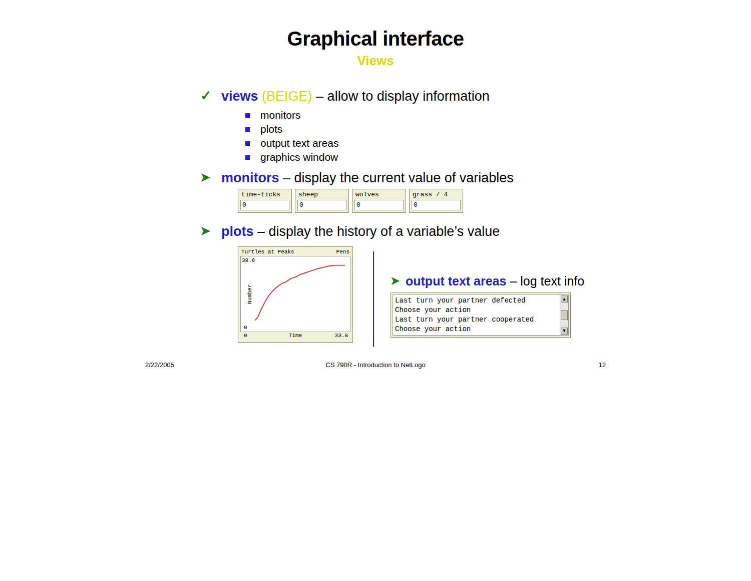Graphical interface
Views
views (BEIGE) – allow to display information
monitors
plots
output text areas
graphics window
monitors – display the current value of variables
time-ticks
0
sheep
0
wolves
0
grass / 4
0
plots – display the history of a variable’s value
Turtles at Peaks Pens
39.6
Number
0
0
Time
33.8
output text areas – log text info
Last turn your partner defected
Choose your action
Last turn your partner cooperated
Choose your action
▲
▼
2/22/2005
CS 790R - Introduction to NetLogo
12